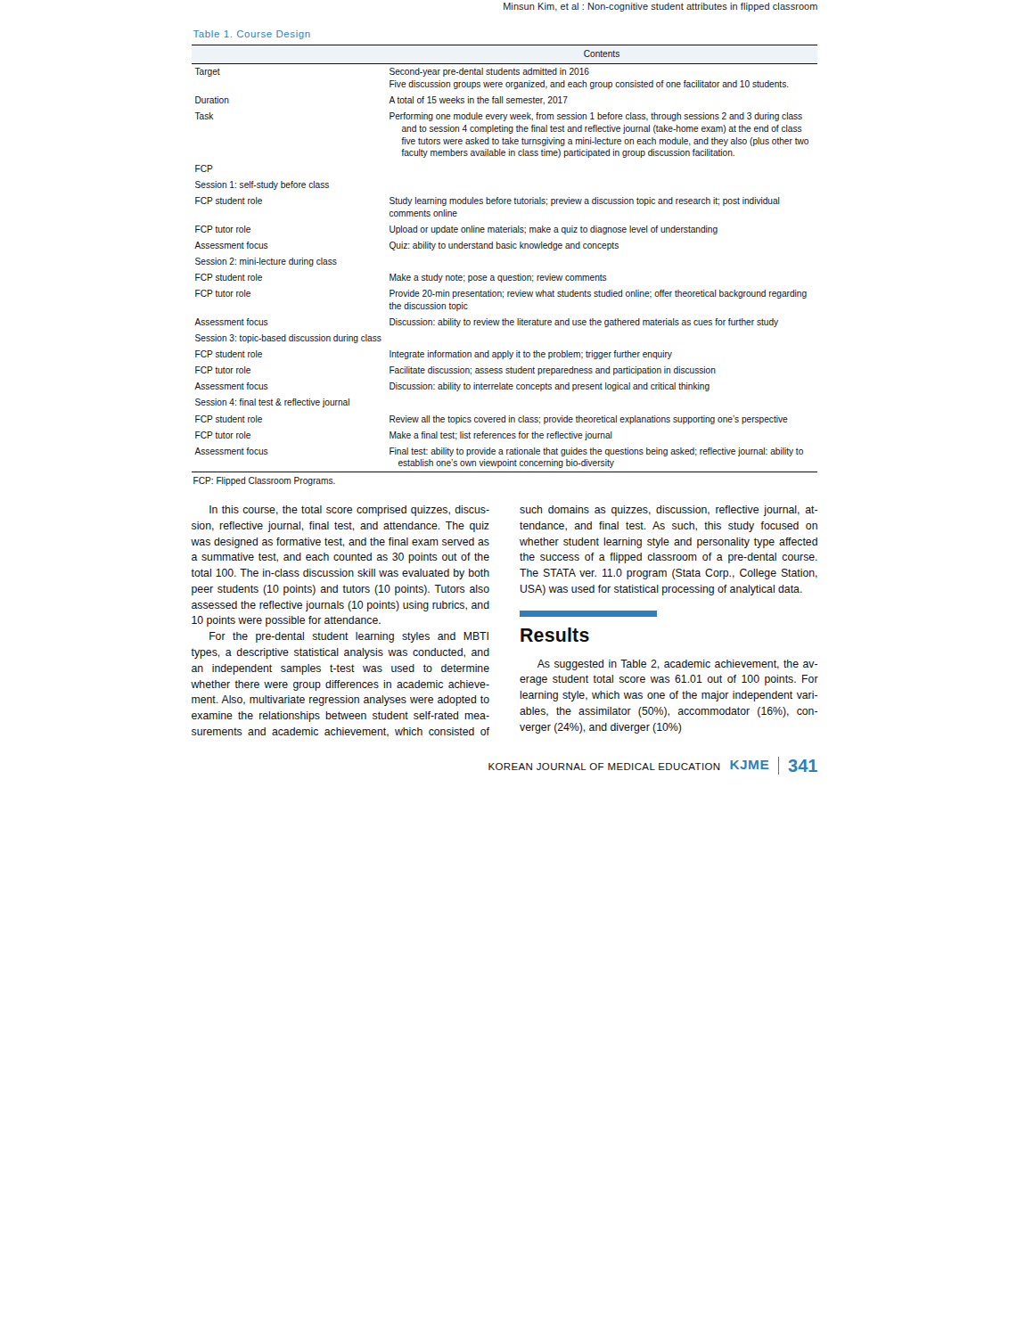Minsun Kim, et al : Non-cognitive student attributes in flipped classroom
Table 1. Course Design
| | Contents |
| --- | --- |
| Target | Second-year pre-dental students admitted in 2016 Five discussion groups were organized, and each group consisted of one facilitator and 10 students. |
| Duration | A total of 15 weeks in the fall semester, 2017 |
| Task | Performing one module every week, from session 1 before class, through sessions 2 and 3 during class and to session 4 completing the final test and reflective journal (take-home exam) at the end of class five tutors were asked to take turnsgiving a mini-lecture on each module, and they also (plus other two faculty members available in class time) participated in group discussion facilitation. |
| FCP | |
| Session 1: self-study before class | |
| FCP student role | Study learning modules before tutorials; preview a discussion topic and research it; post individual comments online |
| FCP tutor role | Upload or update online materials; make a quiz to diagnose level of understanding |
| Assessment focus | Quiz: ability to understand basic knowledge and concepts |
| Session 2: mini-lecture during class | |
| FCP student role | Make a study note; pose a question; review comments |
| FCP tutor role | Provide 20-min presentation; review what students studied online; offer theoretical background regarding the discussion topic |
| Assessment focus | Discussion: ability to review the literature and use the gathered materials as cues for further study |
| Session 3: topic-based discussion during class | |
| FCP student role | Integrate information and apply it to the problem; trigger further enquiry |
| FCP tutor role | Facilitate discussion; assess student preparedness and participation in discussion |
| Assessment focus | Discussion: ability to interrelate concepts and present logical and critical thinking |
| Session 4: final test & reflective journal | |
| FCP student role | Review all the topics covered in class; provide theoretical explanations supporting one’s perspective |
| FCP tutor role | Make a final test; list references for the reflective journal |
| Assessment focus | Final test: ability to provide a rationale that guides the questions being asked; reflective journal: ability to establish one’s own viewpoint concerning bio-diversity |
FCP: Flipped Classroom Programs.
In this course, the total score comprised quizzes, discussion, reflective journal, final test, and attendance. The quiz was designed as formative test, and the final exam served as a summative test, and each counted as 30 points out of the total 100. The in-class discussion skill was evaluated by both peer students (10 points) and tutors (10 points). Tutors also assessed the reflective journals (10 points) using rubrics, and 10 points were possible for attendance.
For the pre-dental student learning styles and MBTI types, a descriptive statistical analysis was conducted, and an independent samples t-test was used to determine whether there were group differences in academic achievement. Also, multivariate regression analyses were adopted to examine the relationships between student self-rated measurements and academic achievement, which consisted of such domains as quizzes, discussion, reflective journal, attendance, and final test. As such, this study focused on whether student learning style and personality type affected the success of a flipped classroom of a pre-dental course. The STATA ver. 11.0 program (Stata Corp., College Station, USA) was used for statistical processing of analytical data.
Results
As suggested in Table 2, academic achievement, the average student total score was 61.01 out of 100 points. For learning style, which was one of the major independent variables, the assimilator (50%), accommodator (16%), converger (24%), and diverger (10%)
KOREAN JOURNAL OF MEDICAL EDUCATION
KJME
341